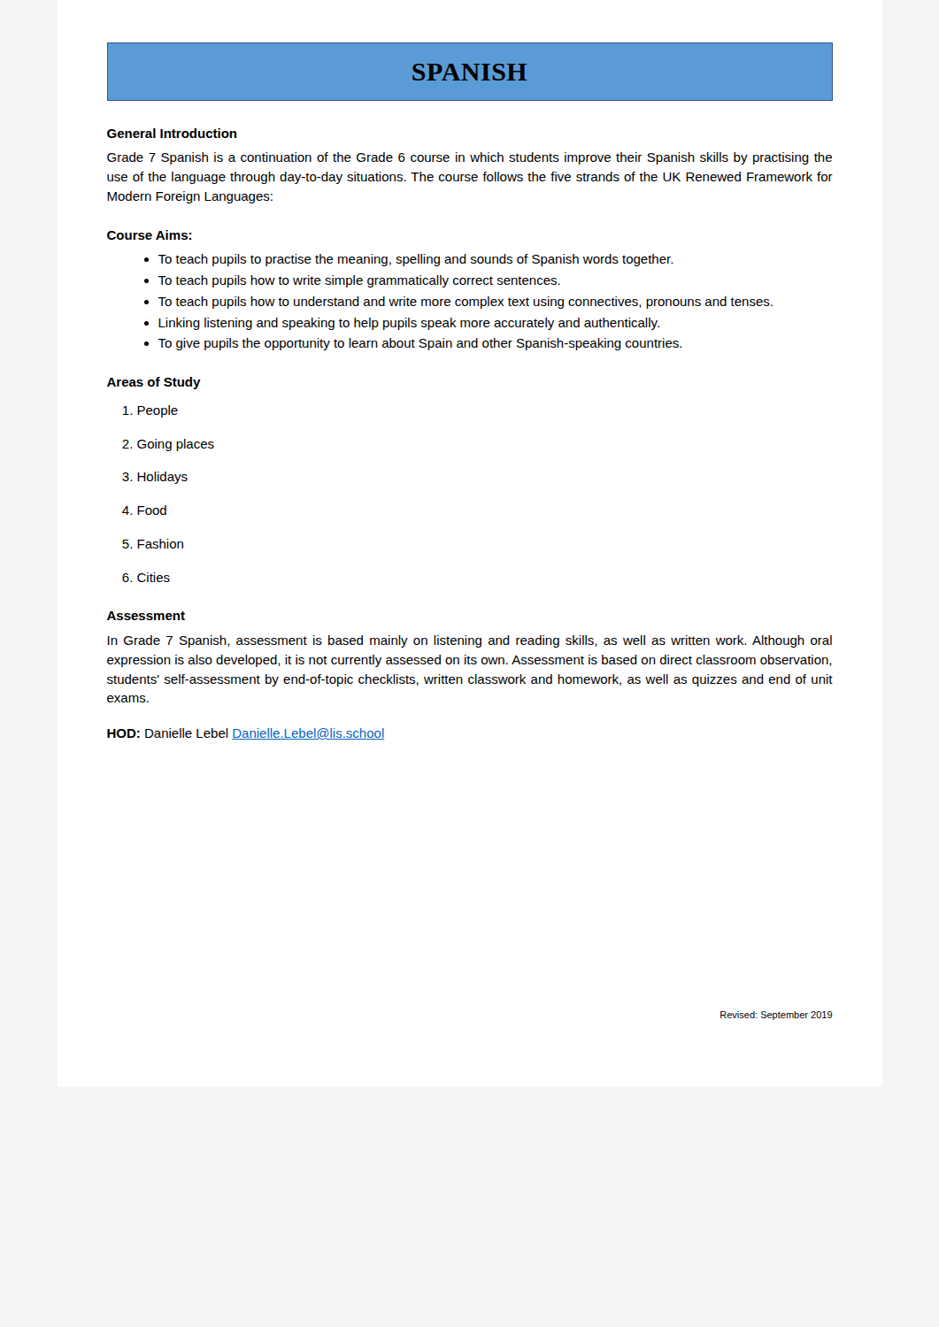SPANISH
General Introduction
Grade 7 Spanish is a continuation of the Grade 6 course in which students improve their Spanish skills by practising the use of the language through day-to-day situations. The course follows the five strands of the UK Renewed Framework for Modern Foreign Languages:
Course Aims:
To teach pupils to practise the meaning, spelling and sounds of Spanish words together.
To teach pupils how to write simple grammatically correct sentences.
To teach pupils how to understand and write more complex text using connectives, pronouns and tenses.
Linking listening and speaking to help pupils speak more accurately and authentically.
To give pupils the opportunity to learn about Spain and other Spanish-speaking countries.
Areas of Study
People
Going places
Holidays
Food
Fashion
Cities
Assessment
In Grade 7 Spanish, assessment is based mainly on listening and reading skills, as well as written work. Although oral expression is also developed, it is not currently assessed on its own. Assessment is based on direct classroom observation, students' self-assessment by end-of-topic checklists, written classwork and homework, as well as quizzes and end of unit exams.
HOD: Danielle Lebel Danielle.Lebel@lis.school
Revised: September 2019